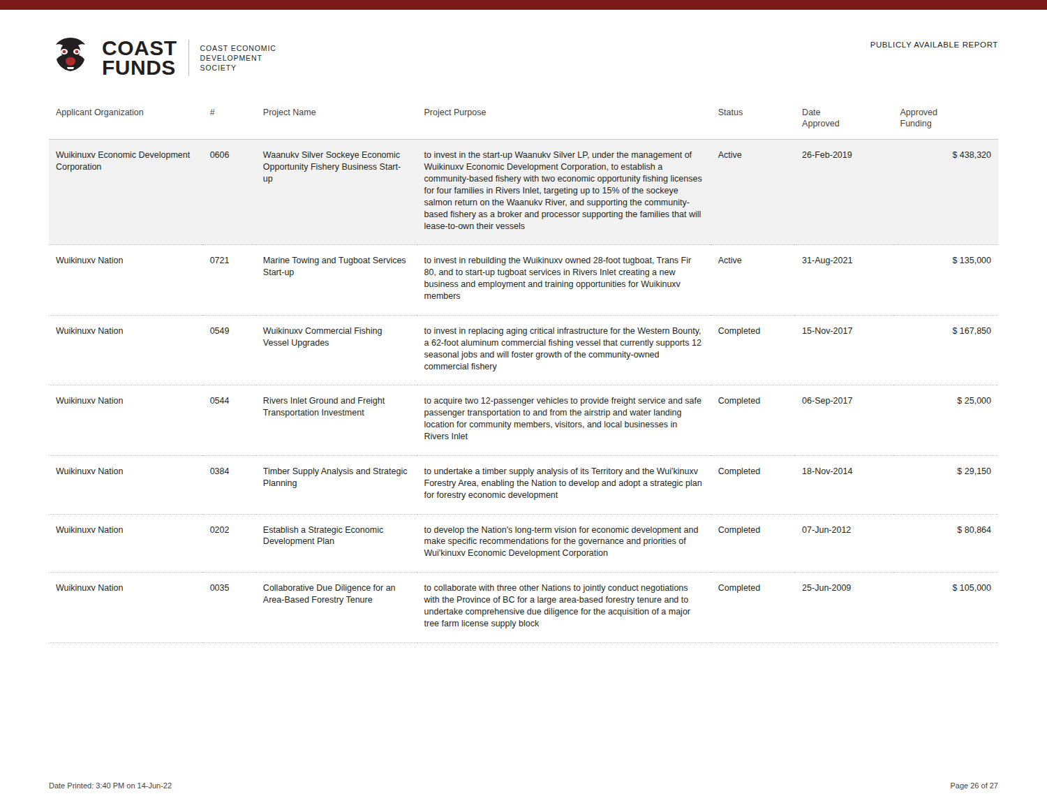PUBLICLY AVAILABLE REPORT
COAST
FUNDS
COAST ECONOMIC
DEVELOPMENT
SOCIETY
| Applicant Organization | # | Project Name | Project Purpose | Status | Date Approved | Approved Funding |
| --- | --- | --- | --- | --- | --- | --- |
| Wuikinuxv Economic Development Corporation | 0606 | Waanukv Silver Sockeye Economic Opportunity Fishery Business Start-up | to invest in the start-up Waanukv Silver LP, under the management of Wuikinuxv Economic Development Corporation, to establish a community-based fishery with two economic opportunity fishing licenses for four families in Rivers Inlet, targeting up to 15% of the sockeye salmon return on the Waanukv River, and supporting the community-based fishery as a broker and processor supporting the families that will lease-to-own their vessels | Active | 26-Feb-2019 | $ 438,320 |
| Wuikinuxv Nation | 0721 | Marine Towing and Tugboat Services Start-up | to invest in rebuilding the Wuikinuxv owned 28-foot tugboat, Trans Fir 80, and to start-up tugboat services in Rivers Inlet creating a new business and employment and training opportunities for Wuikinuxv members | Active | 31-Aug-2021 | $ 135,000 |
| Wuikinuxv Nation | 0549 | Wuikinuxv Commercial Fishing Vessel Upgrades | to invest in replacing aging critical infrastructure for the Western Bounty, a 62-foot aluminum commercial fishing vessel that currently supports 12 seasonal jobs and will foster growth of the community-owned commercial fishery | Completed | 15-Nov-2017 | $ 167,850 |
| Wuikinuxv Nation | 0544 | Rivers Inlet Ground and Freight Transportation Investment | to acquire two 12-passenger vehicles to provide freight service and safe passenger transportation to and from the airstrip and water landing location for community members, visitors, and local businesses in Rivers Inlet | Completed | 06-Sep-2017 | $ 25,000 |
| Wuikinuxv Nation | 0384 | Timber Supply Analysis and Strategic Planning | to undertake a timber supply analysis of its Territory and the Wui'kinuxv Forestry Area, enabling the Nation to develop and adopt a strategic plan for forestry economic development | Completed | 18-Nov-2014 | $ 29,150 |
| Wuikinuxv Nation | 0202 | Establish a Strategic Economic Development Plan | to develop the Nation's long-term vision for economic development and make specific recommendations for the governance and priorities of Wui'kinuxv Economic Development Corporation | Completed | 07-Jun-2012 | $ 80,864 |
| Wuikinuxv Nation | 0035 | Collaborative Due Diligence for an Area-Based Forestry Tenure | to collaborate with three other Nations to jointly conduct negotiations with the Province of BC for a large area-based forestry tenure and to undertake comprehensive due diligence for the acquisition of a major tree farm license supply block | Completed | 25-Jun-2009 | $ 105,000 |
Date Printed: 3:40 PM on 14-Jun-22 Page 26 of 27